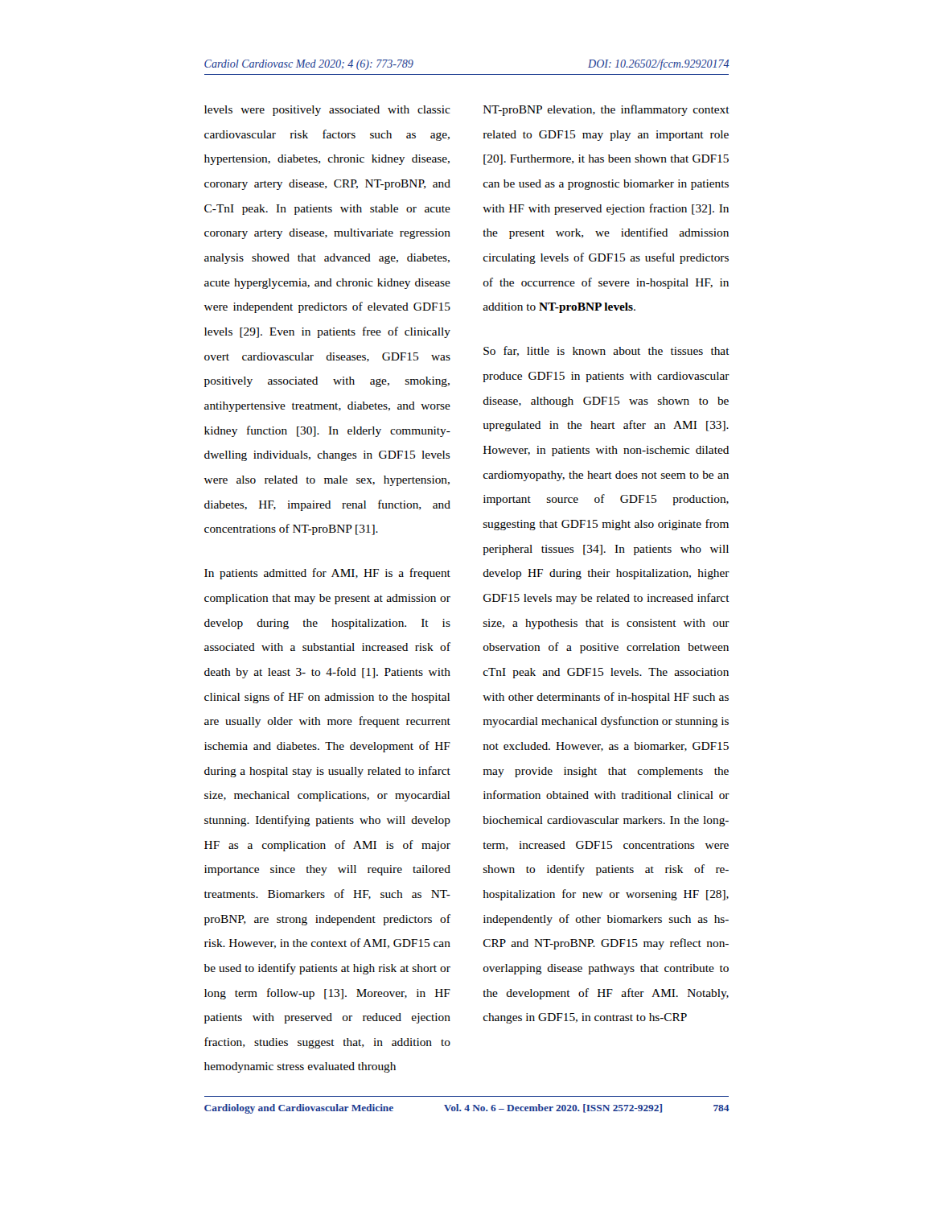Cardiol Cardiovasc Med 2020; 4 (6): 773-789 DOI: 10.26502/fccm.92920174
levels were positively associated with classic cardiovascular risk factors such as age, hypertension, diabetes, chronic kidney disease, coronary artery disease, CRP, NT-proBNP, and C-TnI peak. In patients with stable or acute coronary artery disease, multivariate regression analysis showed that advanced age, diabetes, acute hyperglycemia, and chronic kidney disease were independent predictors of elevated GDF15 levels [29]. Even in patients free of clinically overt cardiovascular diseases, GDF15 was positively associated with age, smoking, antihypertensive treatment, diabetes, and worse kidney function [30]. In elderly community-dwelling individuals, changes in GDF15 levels were also related to male sex, hypertension, diabetes, HF, impaired renal function, and concentrations of NT-proBNP [31].
In patients admitted for AMI, HF is a frequent complication that may be present at admission or develop during the hospitalization. It is associated with a substantial increased risk of death by at least 3- to 4-fold [1]. Patients with clinical signs of HF on admission to the hospital are usually older with more frequent recurrent ischemia and diabetes. The development of HF during a hospital stay is usually related to infarct size, mechanical complications, or myocardial stunning. Identifying patients who will develop HF as a complication of AMI is of major importance since they will require tailored treatments. Biomarkers of HF, such as NT-proBNP, are strong independent predictors of risk. However, in the context of AMI, GDF15 can be used to identify patients at high risk at short or long term follow-up [13]. Moreover, in HF patients with preserved or reduced ejection fraction, studies suggest that, in addition to hemodynamic stress evaluated through
NT-proBNP elevation, the inflammatory context related to GDF15 may play an important role [20]. Furthermore, it has been shown that GDF15 can be used as a prognostic biomarker in patients with HF with preserved ejection fraction [32]. In the present work, we identified admission circulating levels of GDF15 as useful predictors of the occurrence of severe in-hospital HF, in addition to NT-proBNP levels.
So far, little is known about the tissues that produce GDF15 in patients with cardiovascular disease, although GDF15 was shown to be upregulated in the heart after an AMI [33]. However, in patients with non-ischemic dilated cardiomyopathy, the heart does not seem to be an important source of GDF15 production, suggesting that GDF15 might also originate from peripheral tissues [34]. In patients who will develop HF during their hospitalization, higher GDF15 levels may be related to increased infarct size, a hypothesis that is consistent with our observation of a positive correlation between cTnI peak and GDF15 levels. The association with other determinants of in-hospital HF such as myocardial mechanical dysfunction or stunning is not excluded. However, as a biomarker, GDF15 may provide insight that complements the information obtained with traditional clinical or biochemical cardiovascular markers. In the long-term, increased GDF15 concentrations were shown to identify patients at risk of re-hospitalization for new or worsening HF [28], independently of other biomarkers such as hs-CRP and NT-proBNP. GDF15 may reflect non-overlapping disease pathways that contribute to the development of HF after AMI. Notably, changes in GDF15, in contrast to hs-CRP
Cardiology and Cardiovascular Medicine Vol. 4 No. 6 – December 2020. [ISSN 2572-9292] 784